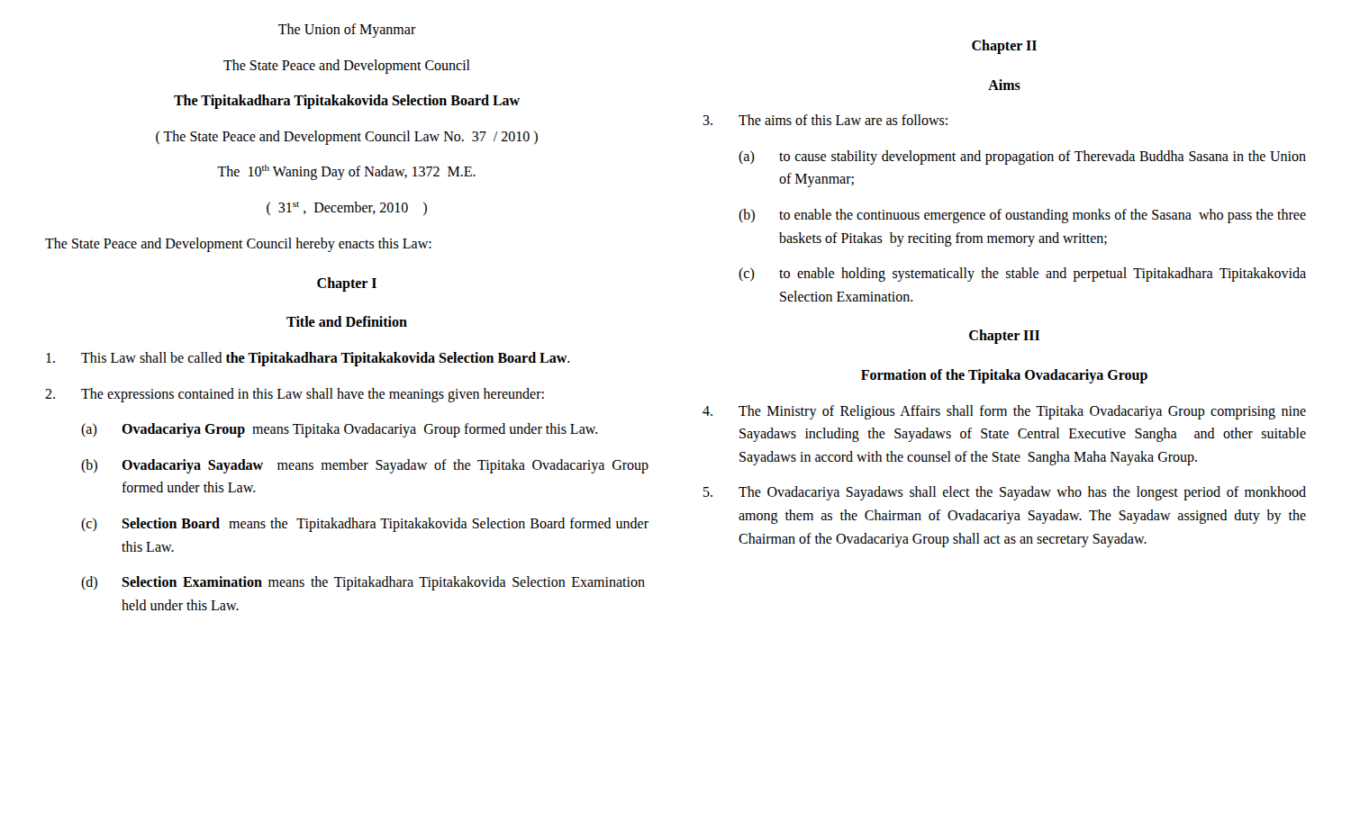The Union of Myanmar
The State Peace and Development Council
The Tipitakadhara Tipitakakovida Selection Board Law
( The State Peace and Development Council Law No. 37 / 2010 )
The 10th Waning Day of Nadaw, 1372 M.E.
( 31st , December, 2010 )
The State Peace and Development Council hereby enacts this Law:
Chapter I
Title and Definition
1.
This Law shall be called the Tipitakadhara Tipitakakovida Selection Board Law.
2.
The expressions contained in this Law shall have the meanings given hereunder:
(a)
Ovadacariya Group means Tipitaka Ovadacariya Group formed under this Law.
(b)
Ovadacariya Sayadaw means member Sayadaw of the Tipitaka Ovadacariya Group formed under this Law.
(c)
Selection Board means the Tipitakadhara Tipitakakovida Selection Board formed under this Law.
(d)
Selection Examination means the Tipitakadhara Tipitakakovida Selection Examination held under this Law.
Chapter II
Aims
3.
The aims of this Law are as follows:
(a)
to cause stability development and propagation of Therevada Buddha Sasana in the Union of Myanmar;
(b)
to enable the continuous emergence of oustanding monks of the Sasana who pass the three baskets of Pitakas by reciting from memory and written;
(c)
to enable holding systematically the stable and perpetual Tipitakadhara Tipitakakovida Selection Examination.
Chapter III
Formation of the Tipitaka Ovadacariya Group
4.
The Ministry of Religious Affairs shall form the Tipitaka Ovadacariya Group comprising nine Sayadaws including the Sayadaws of State Central Executive Sangha and other suitable Sayadaws in accord with the counsel of the State Sangha Maha Nayaka Group.
5.
The Ovadacariya Sayadaws shall elect the Sayadaw who has the longest period of monkhood among them as the Chairman of Ovadacariya Sayadaw. The Sayadaw assigned duty by the Chairman of the Ovadacariya Group shall act as an secretary Sayadaw.